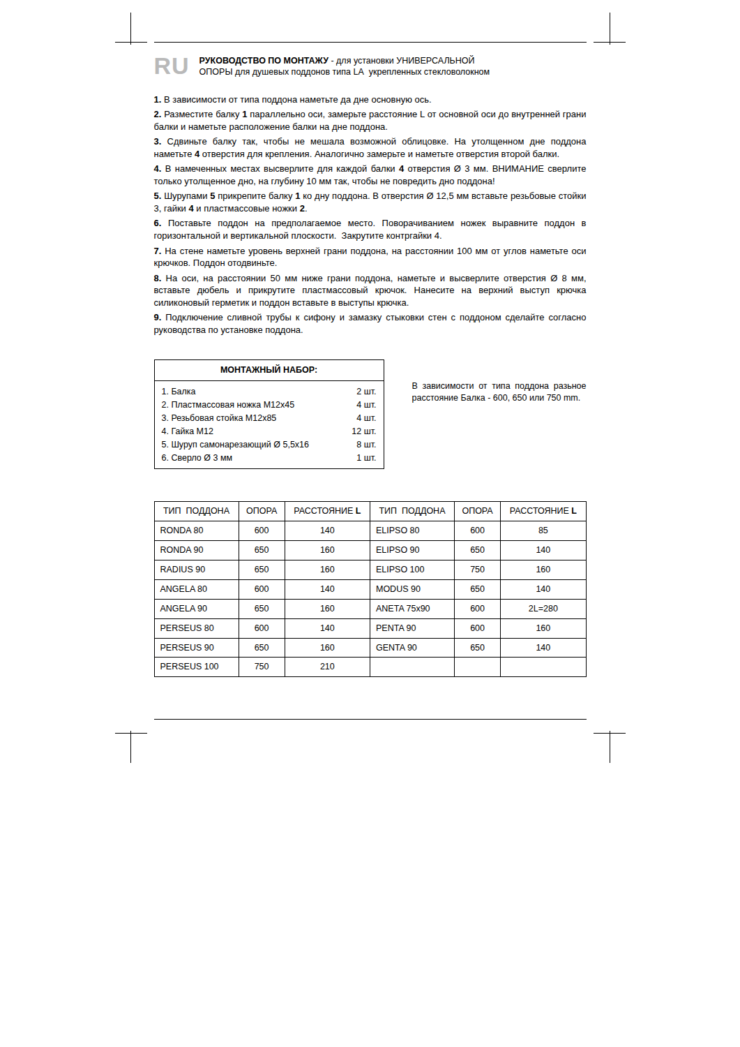RU
РУКОВОДСТВО ПО МОНТАЖУ - для установки УНИВЕРСАЛЬНОЙ
ОПОРЫ для душевых поддонов типа LA укрепленных стекловолокном
1. В зависимости от типа поддона наметьте да дне основную ось.
2. Разместите балку 1 параллельно оси, замерьте расстояние L от основной оси до внутренней грани балки и наметьте расположение балки на дне поддона.
3. Сдвиньте балку так, чтобы не мешала возможной облицовке. На утолщенном дне поддона наметьте 4 отверстия для крепления. Аналогично замерьте и наметьте отверстия второй балки.
4. В намеченных местах высверлите для каждой балки 4 отверстия Ø 3 мм. ВНИМАНИЕ сверлите только утолщенное дно, на глубину 10 мм так, чтобы не повредить дно поддона!
5. Шурупами 5 прикрепите балку 1 ко дну поддона. В отверстия Ø 12,5 мм вставьте резьбовые стойки 3, гайки 4 и пластмассовые ножки 2.
6. Поставьте поддон на предполагаемое место. Поворачиванием ножек выравните поддон в горизонтальной и вертикальной плоскости. Закрутите контргайки 4.
7. На стене наметьте уровень верхней грани поддона, на расстоянии 100 мм от углов наметьте оси крючков. Поддон отодвиньте.
8. На оси, на расстоянии 50 мм ниже грани поддона, наметьте и высверлите отверстия Ø 8 мм, вставьте дюбель и прикрутите пластмассовый крючок. Нанесите на верхний выступ крючка силиконовый герметик и поддон вставьте в выступы крючка.
9. Подключение сливной трубы к сифону и замазку стыковки стен с поддоном сделайте согласно руководства по установке поддона.
МОНТАЖНЫЙ НАБОР:
| 1. Балка | 2 шт. |
| 2. Пластмассовая ножка M12x45 | 4 шт. |
| 3. Резьбовая стойка M12x85 | 4 шт. |
| 4. Гайка M12 | 12 шт. |
| 5. Шуруп самонарезающий Ø 5,5x16 | 8 шт. |
| 6. Сверло Ø 3 мм | 1 шт. |
В зависимости от типа поддона разьное расстояние Балка - 600, 650 или 750 mm.
| ТИП ПОДДОНА | ОПОРА | РАССТОЯНИЕ L | ТИП ПОДДОНА | ОПОРА | РАССТОЯНИЕ L |
| --- | --- | --- | --- | --- | --- |
| RONDA 80 | 600 | 140 | ELIPSO 80 | 600 | 85 |
| RONDA 90 | 650 | 160 | ELIPSO 90 | 650 | 140 |
| RADIUS 90 | 650 | 160 | ELIPSO 100 | 750 | 160 |
| ANGELA 80 | 600 | 140 | MODUS 90 | 650 | 140 |
| ANGELA 90 | 650 | 160 | ANETA 75x90 | 600 | 2L=280 |
| PERSEUS 80 | 600 | 140 | PENTA 90 | 600 | 160 |
| PERSEUS 90 | 650 | 160 | GENTA 90 | 650 | 140 |
| PERSEUS 100 | 750 | 210 | | | |